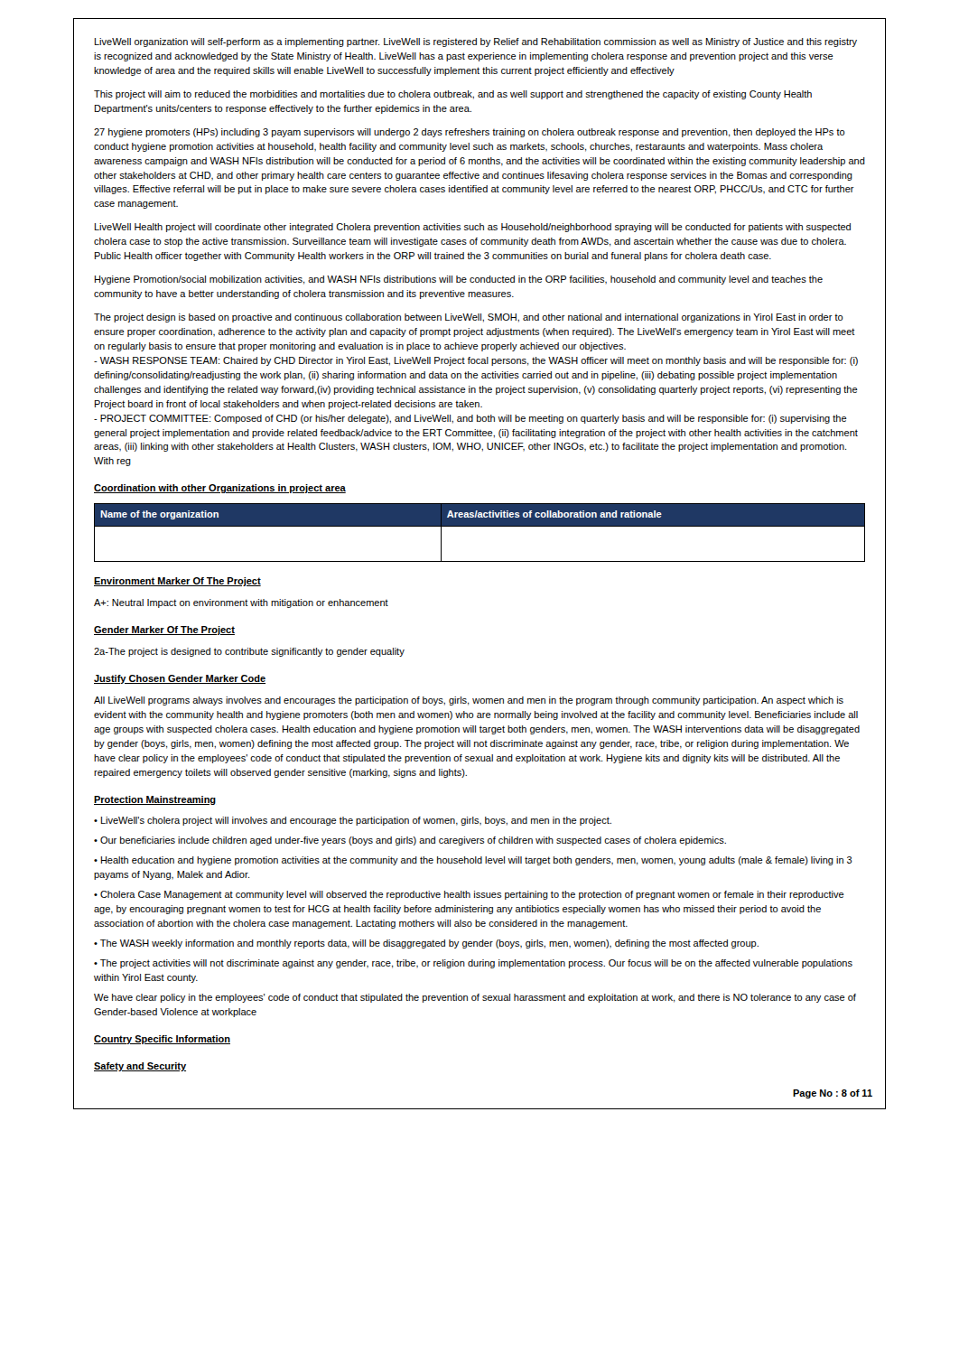LiveWell organization will self-perform as a implementing partner. LiveWell is registered by Relief and Rehabilitation commission as well as Ministry of Justice and this registry is recognized and acknowledged by the State Ministry of Health. LiveWell has a past experience in implementing cholera response and prevention project and this verse knowledge of area and the required skills will enable LiveWell to successfully implement this current project efficiently and effectively
This project will aim to reduced the morbidities and mortalities due to cholera outbreak, and as well support and strengthened the capacity of existing County Health Department's units/centers to response effectively to the further epidemics in the area.
27 hygiene promoters (HPs) including 3 payam supervisors will undergo 2 days refreshers training on cholera outbreak response and prevention, then deployed the HPs to conduct hygiene promotion activities at household, health facility and community level such as markets, schools, churches, restaraunts and waterpoints. Mass cholera awareness campaign and WASH NFIs distribution will be conducted for a period of 6 months, and the activities will be coordinated within the existing community leadership and other stakeholders at CHD, and other primary health care centers to guarantee effective and continues lifesaving cholera response services in the Bomas and corresponding villages. Effective referral will be put in place to make sure severe cholera cases identified at community level are referred to the nearest ORP, PHCC/Us, and CTC for further case management.
LiveWell Health project will coordinate other integrated Cholera prevention activities such as Household/neighborhood spraying will be conducted for patients with suspected cholera case to stop the active transmission. Surveillance team will investigate cases of community death from AWDs, and ascertain whether the cause was due to cholera. Public Health officer together with Community Health workers in the ORP will trained the 3 communities on burial and funeral plans for cholera death case.
Hygiene Promotion/social mobilization activities, and WASH NFIs distributions will be conducted in the ORP facilities, household and community level and teaches the community to have a better understanding of cholera transmission and its preventive measures.
The project design is based on proactive and continuous collaboration between LiveWell, SMOH, and other national and international organizations in Yirol East in order to ensure proper coordination, adherence to the activity plan and capacity of prompt project adjustments (when required). The LiveWell's emergency team in Yirol East will meet on regularly basis to ensure that proper monitoring and evaluation is in place to achieve properly achieved our objectives.
- WASH RESPONSE TEAM: Chaired by CHD Director in Yirol East, LiveWell Project focal persons, the WASH officer will meet on monthly basis and will be responsible for: (i) defining/consolidating/readjusting the work plan, (ii) sharing information and data on the activities carried out and in pipeline, (iii) debating possible project implementation challenges and identifying the related way forward,(iv) providing technical assistance in the project supervision, (v) consolidating quarterly project reports, (vi) representing the Project board in front of local stakeholders and when project-related decisions are taken.
- PROJECT COMMITTEE: Composed of CHD (or his/her delegate), and LiveWell, and both will be meeting on quarterly basis and will be responsible for: (i) supervising the general project implementation and provide related feedback/advice to the ERT Committee, (ii) facilitating integration of the project with other health activities in the catchment areas, (iii) linking with other stakeholders at Health Clusters, WASH clusters, IOM, WHO, UNICEF, other INGOs, etc.) to facilitate the project implementation and promotion. With reg
Coordination with other Organizations in project area
| Name of the organization | Areas/activities of collaboration and rationale |
| --- | --- |
Environment Marker Of The Project
A+: Neutral Impact on environment with mitigation or enhancement
Gender Marker Of The Project
2a-The project is designed to contribute significantly to gender equality
Justify Chosen Gender Marker Code
All LiveWell programs always involves and encourages the participation of boys, girls, women and men in the program through community participation. An aspect which is evident with the community health and hygiene promoters (both men and women) who are normally being involved at the facility and community level. Beneficiaries include all age groups with suspected cholera cases. Health education and hygiene promotion will target both genders, men, women. The WASH interventions data will be disaggregated by gender (boys, girls, men, women) defining the most affected group. The project will not discriminate against any gender, race, tribe, or religion during implementation. We have clear policy in the employees' code of conduct that stipulated the prevention of sexual and exploitation at work. Hygiene kits and dignity kits will be distributed. All the repaired emergency toilets will observed gender sensitive (marking, signs and lights).
Protection Mainstreaming
• LiveWell's cholera project will involves and encourage the participation of women, girls, boys, and men in the project.
• Our beneficiaries include children aged under-five years (boys and girls) and caregivers of children with suspected cases of cholera epidemics.
• Health education and hygiene promotion activities at the community and the household level will target both genders, men, women, young adults (male & female) living in 3 payams of Nyang, Malek and Adior.
• Cholera Case Management at community level will observed the reproductive health issues pertaining to the protection of pregnant women or female in their reproductive age, by encouraging pregnant women to test for HCG at health facility before administering any antibiotics especially women has who missed their period to avoid the association of abortion with the cholera case management. Lactating mothers will also be considered in the management.
• The WASH weekly information and monthly reports data, will be disaggregated by gender (boys, girls, men, women), defining the most affected group.
• The project activities will not discriminate against any gender, race, tribe, or religion during implementation process. Our focus will be on the affected vulnerable populations within Yirol East county.
We have clear policy in the employees' code of conduct that stipulated the prevention of sexual harassment and exploitation at work, and there is NO tolerance to any case of Gender-based Violence at workplace
Country Specific Information
Safety and Security
Page No : 8 of 11